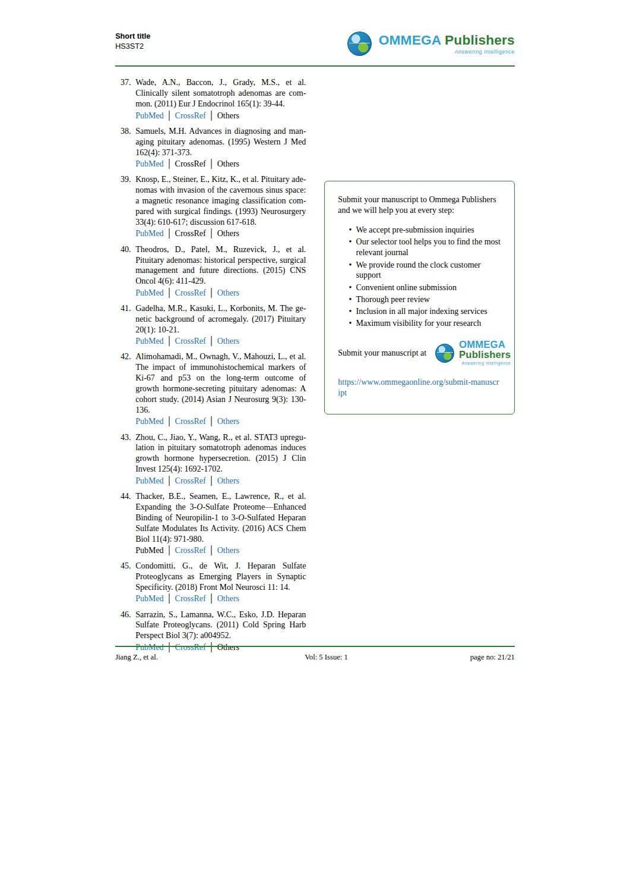Short title
HS3ST2
OMMEGA Publishers
Answering Intelligence
Wade, A.N., Baccon, J., Grady, M.S., et al. Clinically silent somatotroph adenomas are common. (2011) Eur J Endocrinol 165(1): 39-44.
PubMed│CrossRef│Others
Samuels, M.H. Advances in diagnosing and managing pituitary adenomas. (1995) Western J Med 162(4): 371-373.
PubMed│CrossRef│Others
Knosp, E., Steiner, E., Kitz, K., et al. Pituitary adenomas with invasion of the cavernous sinus space: a magnetic resonance imaging classification compared with surgical findings. (1993) Neurosurgery 33(4): 610-617; discussion 617-618.
PubMed│CrossRef│Others
Theodros, D., Patel, M., Ruzevick, J., et al. Pituitary adenomas: historical perspective, surgical management and future directions. (2015) CNS Oncol 4(6): 411-429.
PubMed│CrossRef│Others
Gadelha, M.R., Kasuki, L., Korbonits, M. The genetic background of acromegaly. (2017) Pituitary 20(1): 10-21.
PubMed│CrossRef│Others
Alimohamadi, M., Ownagh, V., Mahouzi, L., et al. The impact of immunohistochemical markers of Ki-67 and p53 on the long-term outcome of growth hormone-secreting pituitary adenomas: A cohort study. (2014) Asian J Neurosurg 9(3): 130-136.
PubMed│CrossRef│Others
Zhou, C., Jiao, Y., Wang, R., et al. STAT3 upregulation in pituitary somatotroph adenomas induces growth hormone hypersecretion. (2015) J Clin Invest 125(4): 1692-1702.
PubMed│CrossRef│Others
Thacker, B.E., Seamen, E., Lawrence, R., et al. Expanding the 3-O-Sulfate Proteome—Enhanced Binding of Neuropilin-1 to 3-O-Sulfated Heparan Sulfate Modulates Its Activity. (2016) ACS Chem Biol 11(4): 971-980.
PubMed│CrossRef│Others
Condomitti, G., de Wit, J. Heparan Sulfate Proteoglycans as Emerging Players in Synaptic Specificity. (2018) Front Mol Neurosci 11: 14.
PubMed│CrossRef│Others
Sarrazin, S., Lamanna, W.C., Esko, J.D. Heparan Sulfate Proteoglycans. (2011) Cold Spring Harb Perspect Biol 3(7): a004952.
PubMed│CrossRef│Others
Submit your manuscript to Ommega Publishers and we will help you at every step:
We accept pre-submission inquiries
Our selector tool helps you to find the most relevant journal
We provide round the clock customer support
Convenient online submission
Thorough peer review
Inclusion in all major indexing services
Maximum visibility for your research
Submit your manuscript at
OMMEGA Publishers
Answering Intelligence
https://www.ommegaonline.org/submit-manuscript
Jiang Z., et al.
Vol: 5 Issue: 1
page no: 21/21